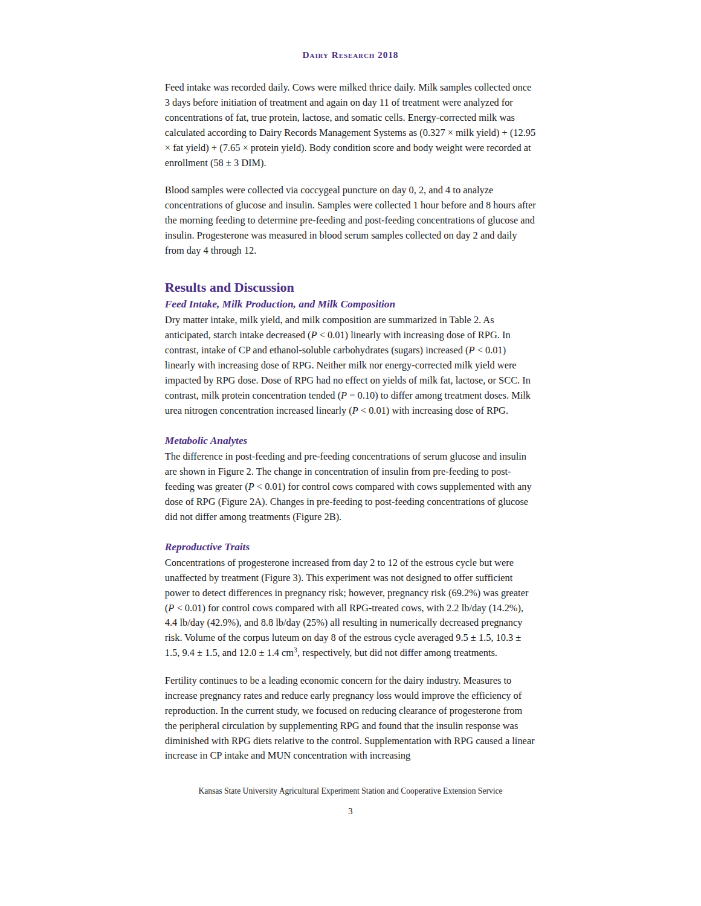Dairy Research 2018
Feed intake was recorded daily. Cows were milked thrice daily. Milk samples collected once 3 days before initiation of treatment and again on day 11 of treatment were analyzed for concentrations of fat, true protein, lactose, and somatic cells. Energy-corrected milk was calculated according to Dairy Records Management Systems as (0.327 × milk yield) + (12.95 × fat yield) + (7.65 × protein yield). Body condition score and body weight were recorded at enrollment (58 ± 3 DIM).
Blood samples were collected via coccygeal puncture on day 0, 2, and 4 to analyze concentrations of glucose and insulin. Samples were collected 1 hour before and 8 hours after the morning feeding to determine pre-feeding and post-feeding concentrations of glucose and insulin. Progesterone was measured in blood serum samples collected on day 2 and daily from day 4 through 12.
Results and Discussion
Feed Intake, Milk Production, and Milk Composition
Dry matter intake, milk yield, and milk composition are summarized in Table 2. As anticipated, starch intake decreased (P < 0.01) linearly with increasing dose of RPG. In contrast, intake of CP and ethanol-soluble carbohydrates (sugars) increased (P < 0.01) linearly with increasing dose of RPG. Neither milk nor energy-corrected milk yield were impacted by RPG dose. Dose of RPG had no effect on yields of milk fat, lactose, or SCC. In contrast, milk protein concentration tended (P = 0.10) to differ among treatment doses. Milk urea nitrogen concentration increased linearly (P < 0.01) with increasing dose of RPG.
Metabolic Analytes
The difference in post-feeding and pre-feeding concentrations of serum glucose and insulin are shown in Figure 2. The change in concentration of insulin from pre-feeding to post-feeding was greater (P < 0.01) for control cows compared with cows supplemented with any dose of RPG (Figure 2A). Changes in pre-feeding to post-feeding concentrations of glucose did not differ among treatments (Figure 2B).
Reproductive Traits
Concentrations of progesterone increased from day 2 to 12 of the estrous cycle but were unaffected by treatment (Figure 3). This experiment was not designed to offer sufficient power to detect differences in pregnancy risk; however, pregnancy risk (69.2%) was greater (P < 0.01) for control cows compared with all RPG-treated cows, with 2.2 lb/day (14.2%), 4.4 lb/day (42.9%), and 8.8 lb/day (25%) all resulting in numerically decreased pregnancy risk. Volume of the corpus luteum on day 8 of the estrous cycle averaged 9.5 ± 1.5, 10.3 ± 1.5, 9.4 ± 1.5, and 12.0 ± 1.4 cm3, respectively, but did not differ among treatments.
Fertility continues to be a leading economic concern for the dairy industry. Measures to increase pregnancy rates and reduce early pregnancy loss would improve the efficiency of reproduction. In the current study, we focused on reducing clearance of progesterone from the peripheral circulation by supplementing RPG and found that the insulin response was diminished with RPG diets relative to the control. Supplementation with RPG caused a linear increase in CP intake and MUN concentration with increasing
Kansas State University Agricultural Experiment Station and Cooperative Extension Service
3